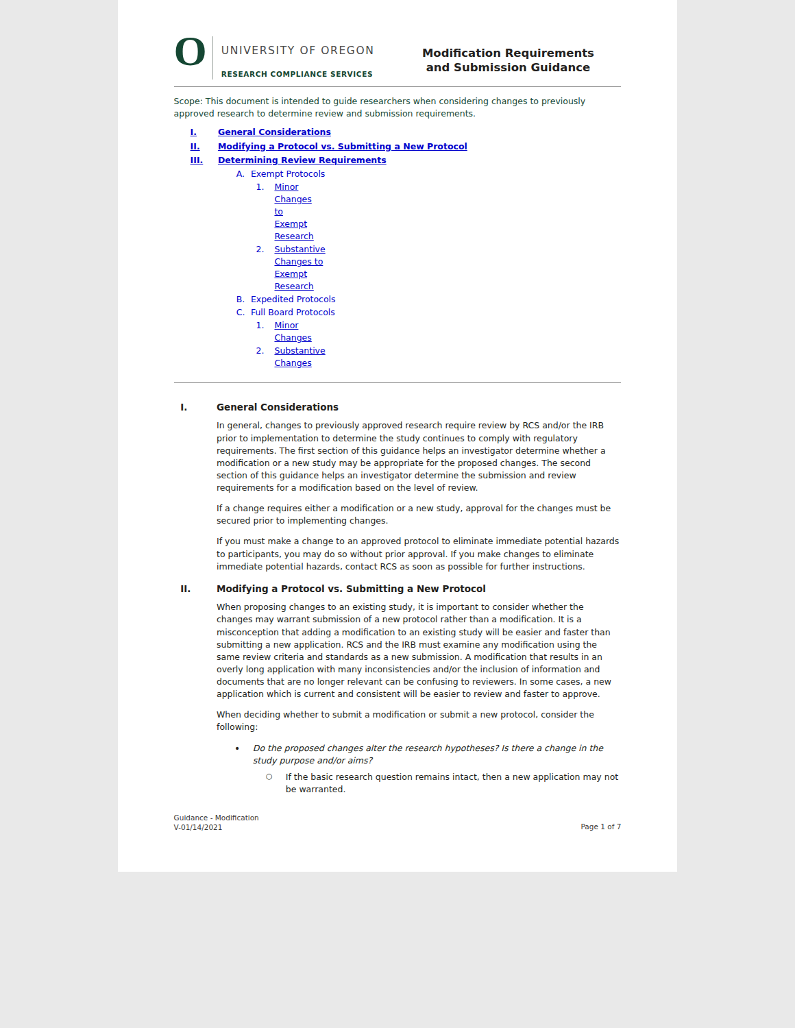O
UNIVERSITY OF OREGON
RESEARCH COMPLIANCE SERVICES
Modification Requirements
and Submission Guidance
Scope: This document is intended to guide researchers when considering changes to previously approved research to determine review and submission requirements.
I. General Considerations
II. Modifying a Protocol vs. Submitting a New Protocol
III. Determining Review Requirements
A. Exempt Protocols
1. Minor Changes to Exempt Research
2. Substantive Changes to Exempt Research
B. Expedited Protocols
C. Full Board Protocols
1. Minor Changes
2. Substantive Changes
I. General Considerations
In general, changes to previously approved research require review by RCS and/or the IRB prior to implementation to determine the study continues to comply with regulatory requirements. The first section of this guidance helps an investigator determine whether a modification or a new study may be appropriate for the proposed changes. The second section of this guidance helps an investigator determine the submission and review requirements for a modification based on the level of review.
If a change requires either a modification or a new study, approval for the changes must be secured prior to implementing changes.
If you must make a change to an approved protocol to eliminate immediate potential hazards to participants, you may do so without prior approval. If you make changes to eliminate immediate potential hazards, contact RCS as soon as possible for further instructions.
II. Modifying a Protocol vs. Submitting a New Protocol
When proposing changes to an existing study, it is important to consider whether the changes may warrant submission of a new protocol rather than a modification. It is a misconception that adding a modification to an existing study will be easier and faster than submitting a new application. RCS and the IRB must examine any modification using the same review criteria and standards as a new submission. A modification that results in an overly long application with many inconsistencies and/or the inclusion of information and documents that are no longer relevant can be confusing to reviewers. In some cases, a new application which is current and consistent will be easier to review and faster to approve.
When deciding whether to submit a modification or submit a new protocol, consider the following:
Do the proposed changes alter the research hypotheses? Is there a change in the study purpose and/or aims?
If the basic research question remains intact, then a new application may not be warranted.
Guidance - Modification
V-01/14/2021
Page 1 of 7